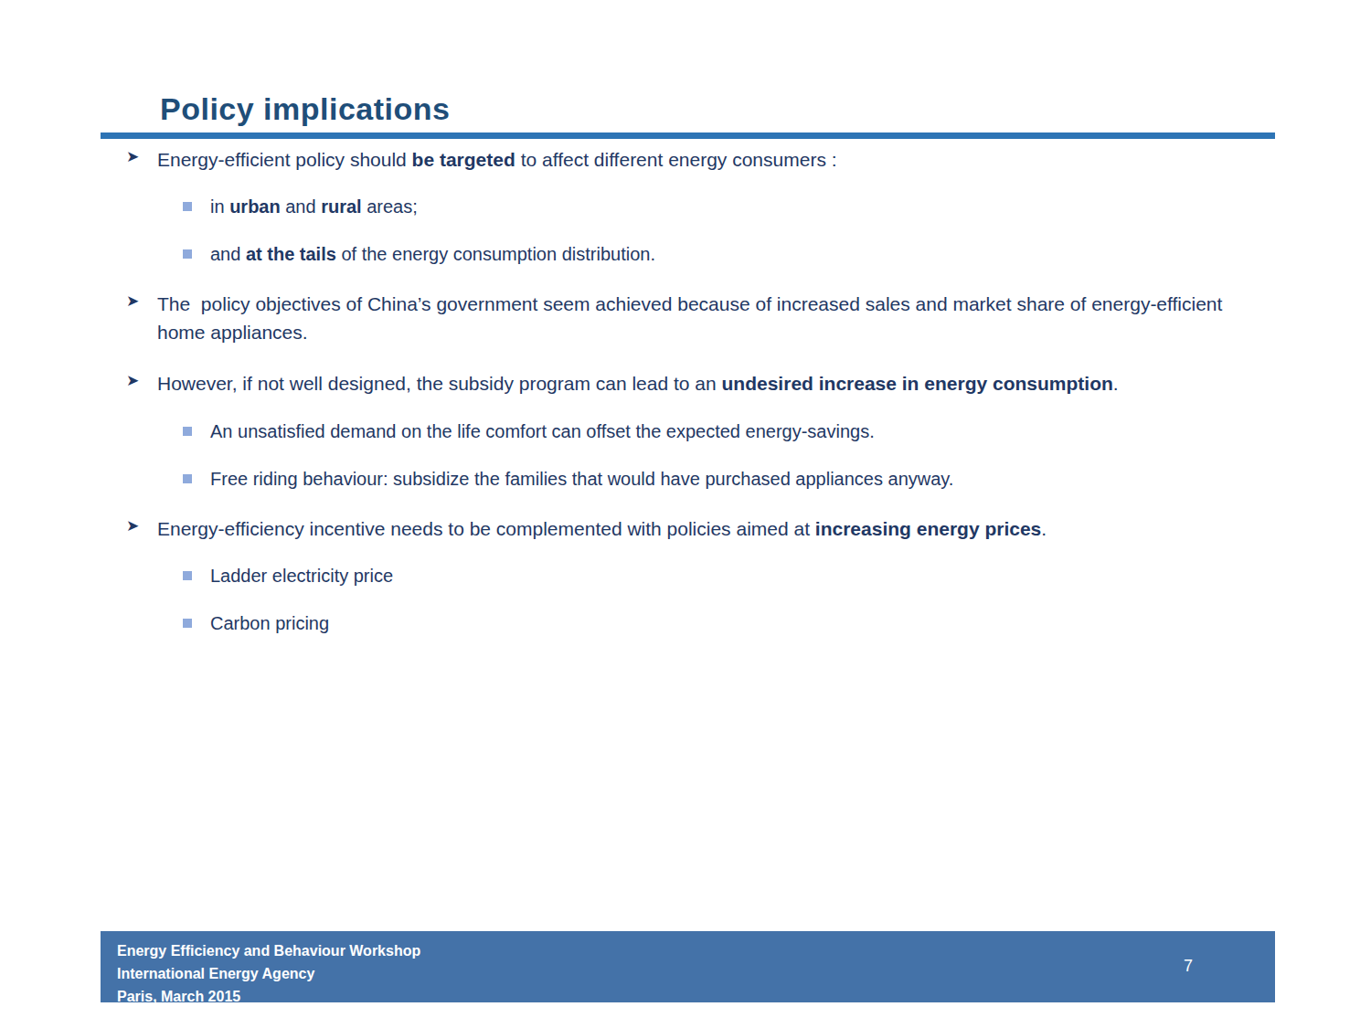Policy implications
Energy-efficient policy should be targeted to affect different energy consumers :
in urban and rural areas;
and at the tails of the energy consumption distribution.
The policy objectives of China’s government seem achieved because of increased sales and market share of energy-efficient home appliances.
However, if not well designed, the subsidy program can lead to an undesired increase in energy consumption.
An unsatisfied demand on the life comfort can offset the expected energy-savings.
Free riding behaviour: subsidize the families that would have purchased appliances anyway.
Energy-efficiency incentive needs to be complemented with policies aimed at increasing energy prices.
Ladder electricity price
Carbon pricing
Energy Efficiency and Behaviour Workshop
International Energy Agency
Paris, March 2015
7